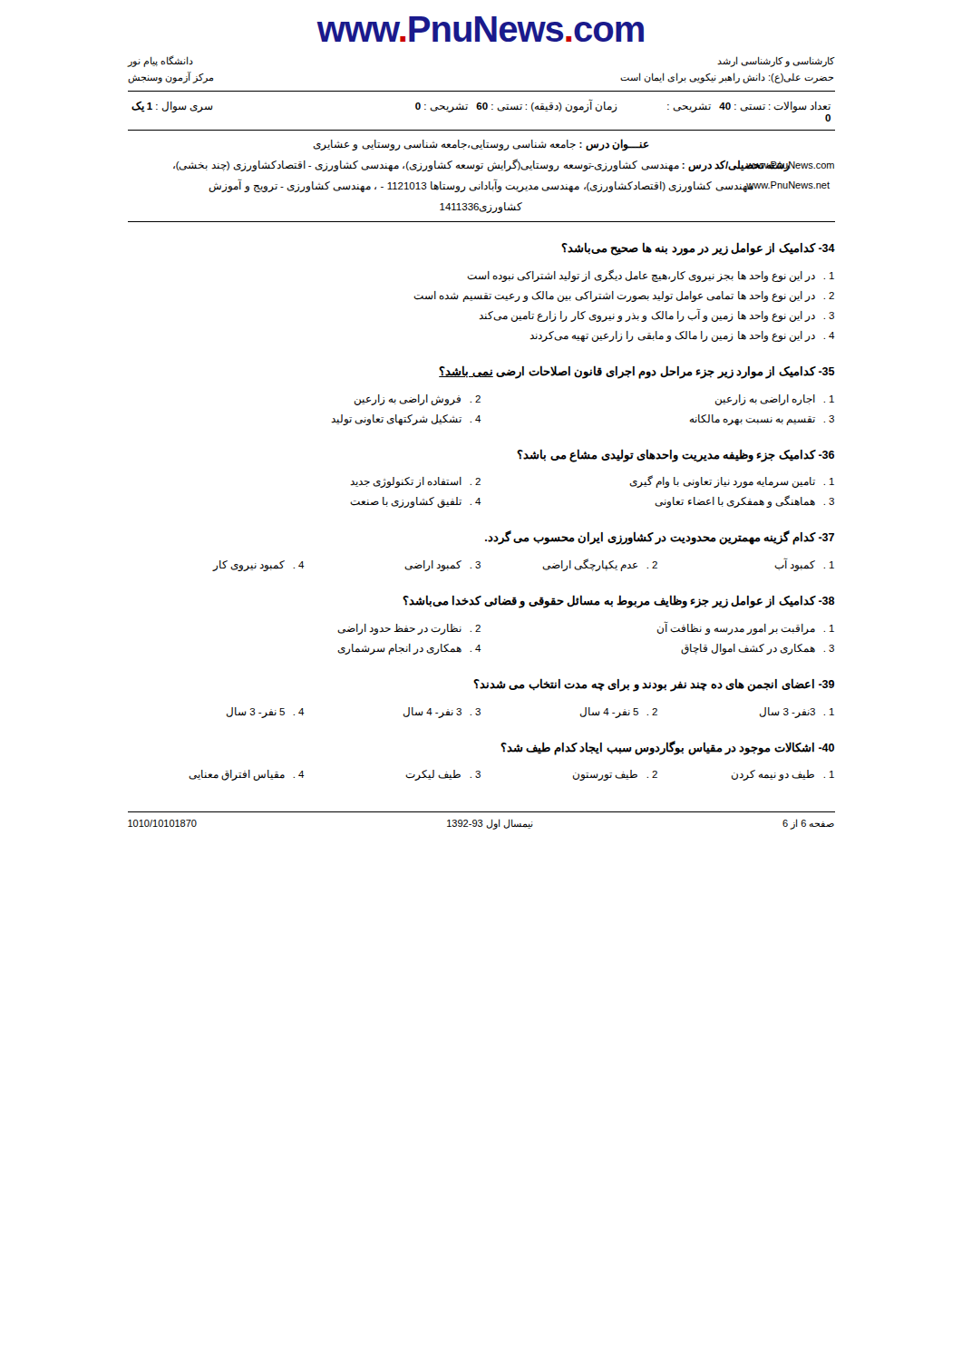www. PnuNews. com
کارشناسی و کارشناسی ارشد
حضرت علی(ع): دانش راهبر نیکویی برای ایمان است
دانشگاه پیام نور
مرکز آزمون وسنجش
| تعداد سوالات : تستی : 40 تشریحی : 0 | زمان آزمون (دقیقه) : تستی : 60 تشریحی : 0 | سری سوال : 1 یک |
عنـــوان درس : جامعه شناسی روستایی،جامعه شناسی روستایی و عشایری
www.PnuNews.com
www.PnuNews.net
رشته تحصیلی/کد درس : مهندسی کشاورزی-توسعه روستایی(گرایش توسعه کشاورزی)، مهندسی کشاورزی - اقتصادکشاورزی (چند بخشی)،
مهندسی کشاورزی (اقتصادکشاورزی)، مهندسی مدیریت وآبادانی روستاها 1121013 - ، مهندسی کشاورزی - ترویج و آموزش
کشاورزی1411336
34- کدامیک از عوامل زیر در مورد بنه ها صحیح می‌باشد؟
1 . در این نوع واحد ها بجز نیروی کار،هیچ عامل دیگری از تولید اشتراکی نبوده است
2 . در این نوع واحد ها تمامی عوامل تولید بصورت اشتراکی بین مالک و رعیت تقسیم شده است
3 . در این نوع واحد ها زمین و آب را مالک و بذر و نیروی کار را زارع تامین می‌کند
4 . در این نوع واحد ها زمین را مالک و مابقی را زارعین تهیه می‌کردند
35- کدامیک از موارد زیر جزء مراحل دوم اجرای قانون اصلاحات ارضی نمی باشد؟
1 . اجاره اراضی به زارعین
2 . فروش اراضی به زارعین
3 . تقسیم به نسبت بهره مالکانه
4 . تشکیل شرکتهای تعاونی تولید
36- کدامیک جزء وظیفه مدیریت واحدهای تولیدی مشاع می باشد؟
1 . تامین سرمایه مورد نیاز تعاونی با وام گیری
2 . استفاده از تکنولوژی جدید
3 . هماهنگی و همفکری با اعضاء تعاونی
4 . تلفیق کشاورزی با صنعت
37- کدام گزینه مهمترین محدودیت در کشاورزی ایران محسوب می گردد.
1 . کمبود آب
2 . عدم یکپارچگی اراضی
3 . کمبود اراضی
4 . کمبود نیروی کار
38- کدامیک از عوامل زیر جزء وظایف مربوط به مسائل حقوقی و قضائی کدخدا می‌باشد؟
1 . مراقبت بر امور مدرسه و نظافت آن
2 . نظارت در حفظ حدود اراضی
3 . همکاری در کشف اموال قاچاق
4 . همکاری در انجام سرشماری
39- اعضای انجمن های ده چند نفر بودند و برای چه مدت انتخاب می شدند؟
1 . 3نفر- 3 سال
2 . 5 نفر- 4 سال
3 . 3 نفر- 4 سال
4 . 5 نفر- 3 سال
40- اشکالات موجود در مقیاس بوگاردوس سبب ایجاد کدام طیف شد؟
1 . طیف دو نیمه کردن
2 . طیف تورستون
3 . طیف لیکرت
4 . مقیاس افتراق معنایی
صفحه 6 از 6
نیمسال اول 93-1392
1010/10101870